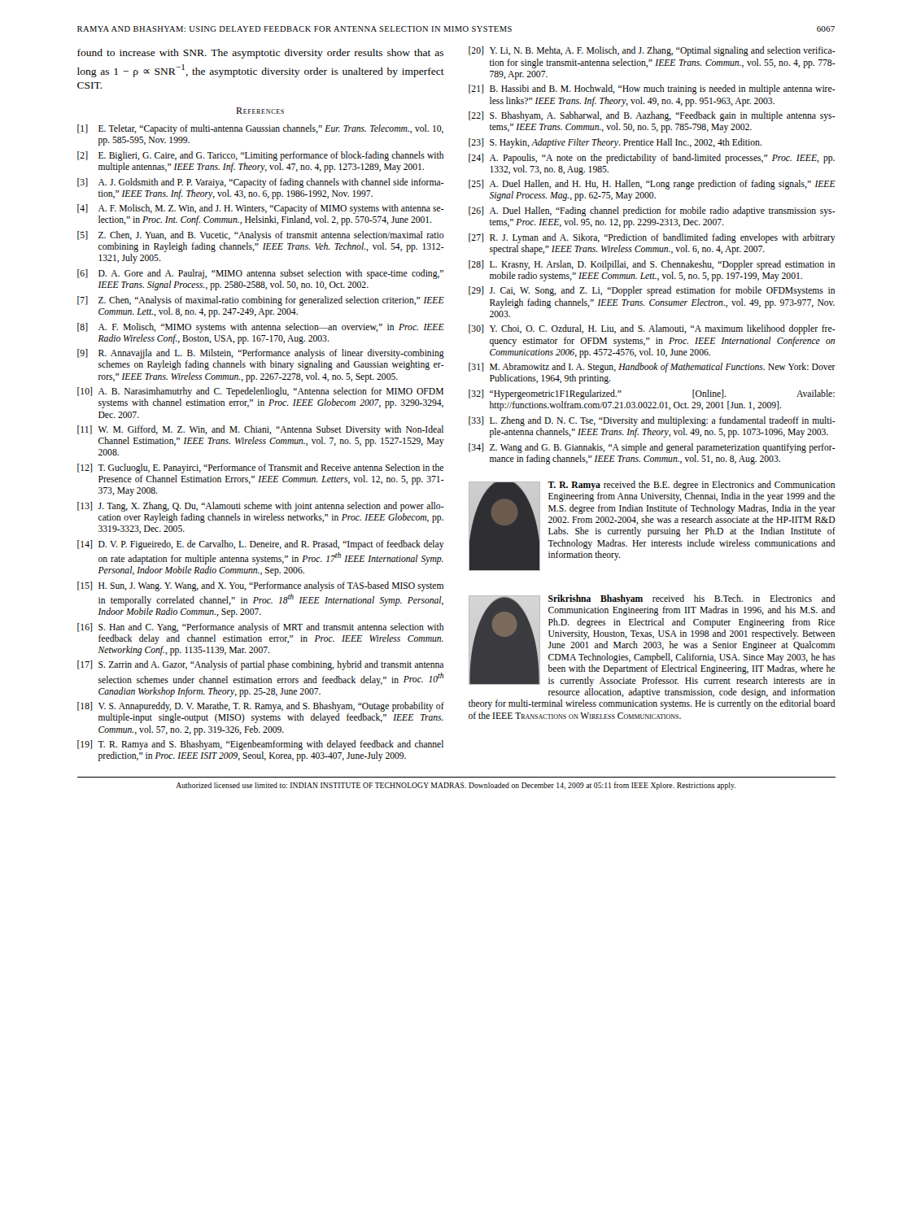RAMYA and BHASHYAM: USING DELAYED FEEDBACK FOR ANTENNA SELECTION IN MIMO SYSTEMS
6067
found to increase with SNR. The asymptotic diversity order results show that as long as 1 − ρ ∝ SNR−1, the asymptotic diversity order is unaltered by imperfect CSIT.
References
[1] E. Teletar, “Capacity of multi-antenna Gaussian channels,” Eur. Trans. Telecomm., vol. 10, pp. 585-595, Nov. 1999.
[2] E. Biglieri, G. Caire, and G. Taricco, “Limiting performance of block-fading channels with multiple antennas,” IEEE Trans. Inf. Theory, vol. 47, no. 4, pp. 1273-1289, May 2001.
[3] A. J. Goldsmith and P. P. Varaiya, “Capacity of fading channels with channel side information,” IEEE Trans. Inf. Theory, vol. 43, no. 6, pp. 1986-1992, Nov. 1997.
[4] A. F. Molisch, M. Z. Win, and J. H. Winters, “Capacity of MIMO systems with antenna selection,” in Proc. Int. Conf. Commun., Helsinki, Finland, vol. 2, pp. 570-574, June 2001.
[5] Z. Chen, J. Yuan, and B. Vucetic, “Analysis of transmit antenna selection/maximal ratio combining in Rayleigh fading channels,” IEEE Trans. Veh. Technol., vol. 54, pp. 1312-1321, July 2005.
[6] D. A. Gore and A. Paulraj, “MIMO antenna subset selection with space-time coding,” IEEE Trans. Signal Process., pp. 2580-2588, vol. 50, no. 10, Oct. 2002.
[7] Z. Chen, “Analysis of maximal-ratio combining for generalized selection criterion,” IEEE Commun. Lett., vol. 8, no. 4, pp. 247-249, Apr. 2004.
[8] A. F. Molisch, “MIMO systems with antenna selection—an overview,” in Proc. IEEE Radio Wireless Conf., Boston, USA, pp. 167-170, Aug. 2003.
[9] R. Annavajjla and L. B. Milstein, “Performance analysis of linear diversity-combining schemes on Rayleigh fading channels with binary signaling and Gaussian weighting errors,” IEEE Trans. Wireless Commun., pp. 2267-2278, vol. 4, no. 5, Sept. 2005.
[10] A. B. Narasimhamutrhy and C. Tepedelenlioglu, “Antenna selection for MIMO OFDM systems with channel estimation error,” in Proc. IEEE Globecom 2007, pp. 3290-3294, Dec. 2007.
[11] W. M. Gifford, M. Z. Win, and M. Chiani, “Antenna Subset Diversity with Non-Ideal Channel Estimation,” IEEE Trans. Wireless Commun., vol. 7, no. 5, pp. 1527-1529, May 2008.
[12] T. Gucluoglu, E. Panayirci, “Performance of Transmit and Receive antenna Selection in the Presence of Channel Estimation Errors,” IEEE Commun. Letters, vol. 12, no. 5, pp. 371-373, May 2008.
[13] J. Tang, X. Zhang, Q. Du, “Alamouti scheme with joint antenna selection and power allocation over Rayleigh fading channels in wireless networks,” in Proc. IEEE Globecom, pp. 3319-3323, Dec. 2005.
[14] D. V. P. Figueiredo, E. de Carvalho, L. Deneire, and R. Prasad, “Impact of feedback delay on rate adaptation for multiple antenna systems,” in Proc. 17th IEEE International Symp. Personal, Indoor Mobile Radio Communn., Sep. 2006.
[15] H. Sun, J. Wang. Y. Wang, and X. You, “Performance analysis of TAS-based MISO system in temporally correlated channel,” in Proc. 18th IEEE International Symp. Personal, Indoor Mobile Radio Commun., Sep. 2007.
[16] S. Han and C. Yang, “Performance analysis of MRT and transmit antenna selection with feedback delay and channel estimation error,” in Proc. IEEE Wireless Commun. Networking Conf., pp. 1135-1139, Mar. 2007.
[17] S. Zarrin and A. Gazor, “Analysis of partial phase combining, hybrid and transmit antenna selection schemes under channel estimation errors and feedback delay,” in Proc. 10th Canadian Workshop Inform. Theory, pp. 25-28, June 2007.
[18] V. S. Annapureddy, D. V. Marathe, T. R. Ramya, and S. Bhashyam, “Outage probability of multiple-input single-output (MISO) systems with delayed feedback,” IEEE Trans. Commun., vol. 57, no. 2, pp. 319-326, Feb. 2009.
[19] T. R. Ramya and S. Bhashyam, “Eigenbeamforming with delayed feedback and channel prediction,” in Proc. IEEE ISIT 2009, Seoul, Korea, pp. 403-407, June-July 2009.
[20] Y. Li, N. B. Mehta, A. F. Molisch, and J. Zhang, “Optimal signaling and selection verification for single transmit-antenna selection,” IEEE Trans. Commun., vol. 55, no. 4, pp. 778-789, Apr. 2007.
[21] B. Hassibi and B. M. Hochwald, “How much training is needed in multiple antenna wireless links?” IEEE Trans. Inf. Theory, vol. 49, no. 4, pp. 951-963, Apr. 2003.
[22] S. Bhashyam, A. Sabharwal, and B. Aazhang, “Feedback gain in multiple antenna systems,” IEEE Trans. Commun., vol. 50, no. 5, pp. 785-798, May 2002.
[23] S. Haykin, Adaptive Filter Theory. Prentice Hall Inc., 2002, 4th Edition.
[24] A. Papoulis, “A note on the predictability of band-limited processes,” Proc. IEEE, pp. 1332, vol. 73, no. 8, Aug. 1985.
[25] A. Duel Hallen, and H. Hu, H. Hallen, “Long range prediction of fading signals,” IEEE Signal Process. Mag., pp. 62-75, May 2000.
[26] A. Duel Hallen, “Fading channel prediction for mobile radio adaptive transmission systems,” Proc. IEEE, vol. 95, no. 12, pp. 2299-2313, Dec. 2007.
[27] R. J. Lyman and A. Sikora, “Prediction of bandlimited fading envelopes with arbitrary spectral shape,” IEEE Trans. Wireless Commun., vol. 6, no. 4, Apr. 2007.
[28] L. Krasny, H. Arslan, D. Koilpillai, and S. Chennakeshu, “Doppler spread estimation in mobile radio systems,” IEEE Commun. Lett., vol. 5, no. 5, pp. 197-199, May 2001.
[29] J. Cai, W. Song, and Z. Li, “Doppler spread estimation for mobile OFDMsystems in Rayleigh fading channels,” IEEE Trans. Consumer Electron., vol. 49, pp. 973-977, Nov. 2003.
[30] Y. Choi, O. C. Ozdural, H. Liu, and S. Alamouti, “A maximum likelihood doppler frequency estimator for OFDM systems,” in Proc. IEEE International Conference on Communications 2006, pp. 4572-4576, vol. 10, June 2006.
[31] M. Abramowitz and I. A. Stegun, Handbook of Mathematical Functions. New York: Dover Publications, 1964, 9th printing.
[32]“Hypergeometric1F1Regularized.” [Online]. Available: http://functions.wolfram.com/07.21.03.0022.01, Oct. 29, 2001 [Jun. 1, 2009].
[33] L. Zheng and D. N. C. Tse, “Diversity and multiplexing: a fundamental tradeoff in multiple-antenna channels,” IEEE Trans. Inf. Theory, vol. 49, no. 5, pp. 1073-1096, May 2003.
[34] Z. Wang and G. B. Giannakis, “A simple and general parameterization quantifying performance in fading channels,” IEEE Trans. Commun., vol. 51, no. 8, Aug. 2003.
T. R. Ramya received the B.E. degree in Electronics and Communication Engineering from Anna University, Chennai, India in the year 1999 and the M.S. degree from Indian Institute of Technology Madras, India in the year 2002. From 2002-2004, she was a research associate at the HP-IITM R&D Labs. She is currently pursuing her Ph.D at the Indian Institute of Technology Madras. Her interests include wireless communications and information theory.
Srikrishna Bhashyam received his B.Tech. in Electronics and Communication Engineering from IIT Madras in 1996, and his M.S. and Ph.D. degrees in Electrical and Computer Engineering from Rice University, Houston, Texas, USA in 1998 and 2001 respectively. Between June 2001 and March 2003, he was a Senior Engineer at Qualcomm CDMA Technologies, Campbell, California, USA. Since May 2003, he has been with the Department of Electrical Engineering, IIT Madras, where he is currently Associate Professor. His current research interests are in resource allocation, adaptive transmission, code design, and information theory for multi-terminal wireless communication systems. He is currently on the editorial board of the IEEE Transactions on Wireless Communications.
Authorized licensed use limited to: INDIAN INSTITUTE OF TECHNOLOGY MADRAS. Downloaded on December 14, 2009 at 05:11 from IEEE Xplore. Restrictions apply.